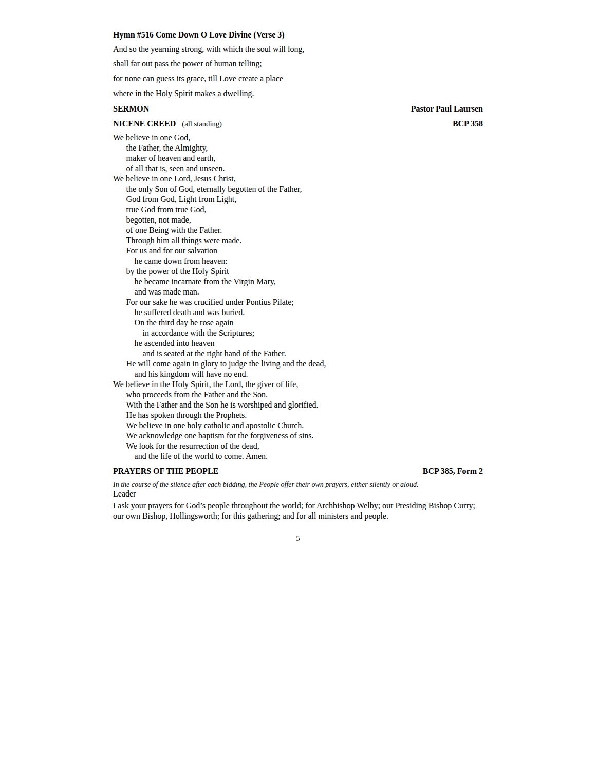Hymn #516 Come Down O Love Divine (Verse 3)
And so the yearning strong, with which the soul will long,
shall far out pass the power of human telling;
for none can guess its grace, till Love create a place
where in the Holy Spirit makes a dwelling.
SERMON Pastor Paul Laursen
NICENE CREED (all standing) BCP 358
We believe in one God,
the Father, the Almighty,
maker of heaven and earth,
of all that is, seen and unseen.
We believe in one Lord, Jesus Christ,
the only Son of God, eternally begotten of the Father,
God from God, Light from Light,
true God from true God,
begotten, not made,
of one Being with the Father.
Through him all things were made.
For us and for our salvation
he came down from heaven:
by the power of the Holy Spirit
he became incarnate from the Virgin Mary,
and was made man.
For our sake he was crucified under Pontius Pilate;
he suffered death and was buried.
On the third day he rose again
in accordance with the Scriptures;
he ascended into heaven
and is seated at the right hand of the Father.
He will come again in glory to judge the living and the dead,
and his kingdom will have no end.
We believe in the Holy Spirit, the Lord, the giver of life,
who proceeds from the Father and the Son.
With the Father and the Son he is worshiped and glorified.
He has spoken through the Prophets.
We believe in one holy catholic and apostolic Church.
We acknowledge one baptism for the forgiveness of sins.
We look for the resurrection of the dead,
and the life of the world to come. Amen.
PRAYERS OF THE PEOPLE BCP 385, Form 2
In the course of the silence after each bidding, the People offer their own prayers, either silently or aloud.
Leader
I ask your prayers for God’s people throughout the world; for Archbishop Welby; our Presiding Bishop Curry; our own Bishop, Hollingsworth; for this gathering; and for all ministers and people.
5